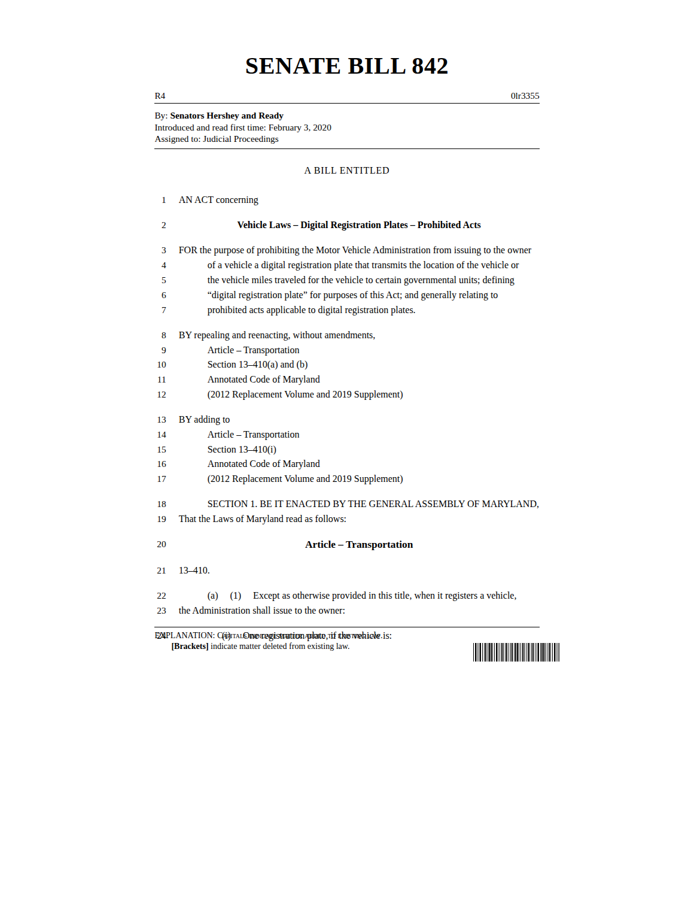SENATE BILL 842
R4 0lr3355
By: Senators Hershey and Ready
Introduced and read first time: February 3, 2020
Assigned to: Judicial Proceedings
A BILL ENTITLED
1
AN ACT concerning
2
Vehicle Laws – Digital Registration Plates – Prohibited Acts
3
FOR the purpose of prohibiting the Motor Vehicle Administration from issuing to the owner
4
of a vehicle a digital registration plate that transmits the location of the vehicle or
5
the vehicle miles traveled for the vehicle to certain governmental units; defining
6
“digital registration plate” for purposes of this Act; and generally relating to
7
prohibited acts applicable to digital registration plates.
8
BY repealing and reenacting, without amendments,
9
Article – Transportation
10
Section 13–410(a) and (b)
11
Annotated Code of Maryland
12
(2012 Replacement Volume and 2019 Supplement)
13
BY adding to
14
Article – Transportation
15
Section 13–410(i)
16
Annotated Code of Maryland
17
(2012 Replacement Volume and 2019 Supplement)
18
SECTION 1. BE IT ENACTED BY THE GENERAL ASSEMBLY OF MARYLAND,
19
That the Laws of Maryland read as follows:
20
Article – Transportation
21
13–410.
22
(a) (1) Except as otherwise provided in this title, when it registers a vehicle,
23
the Administration shall issue to the owner:
24
(i) One registration plate, if the vehicle is:
EXPLANATION: Capitals indicate matter added to existing law.
[Brackets] indicate matter deleted from existing law.